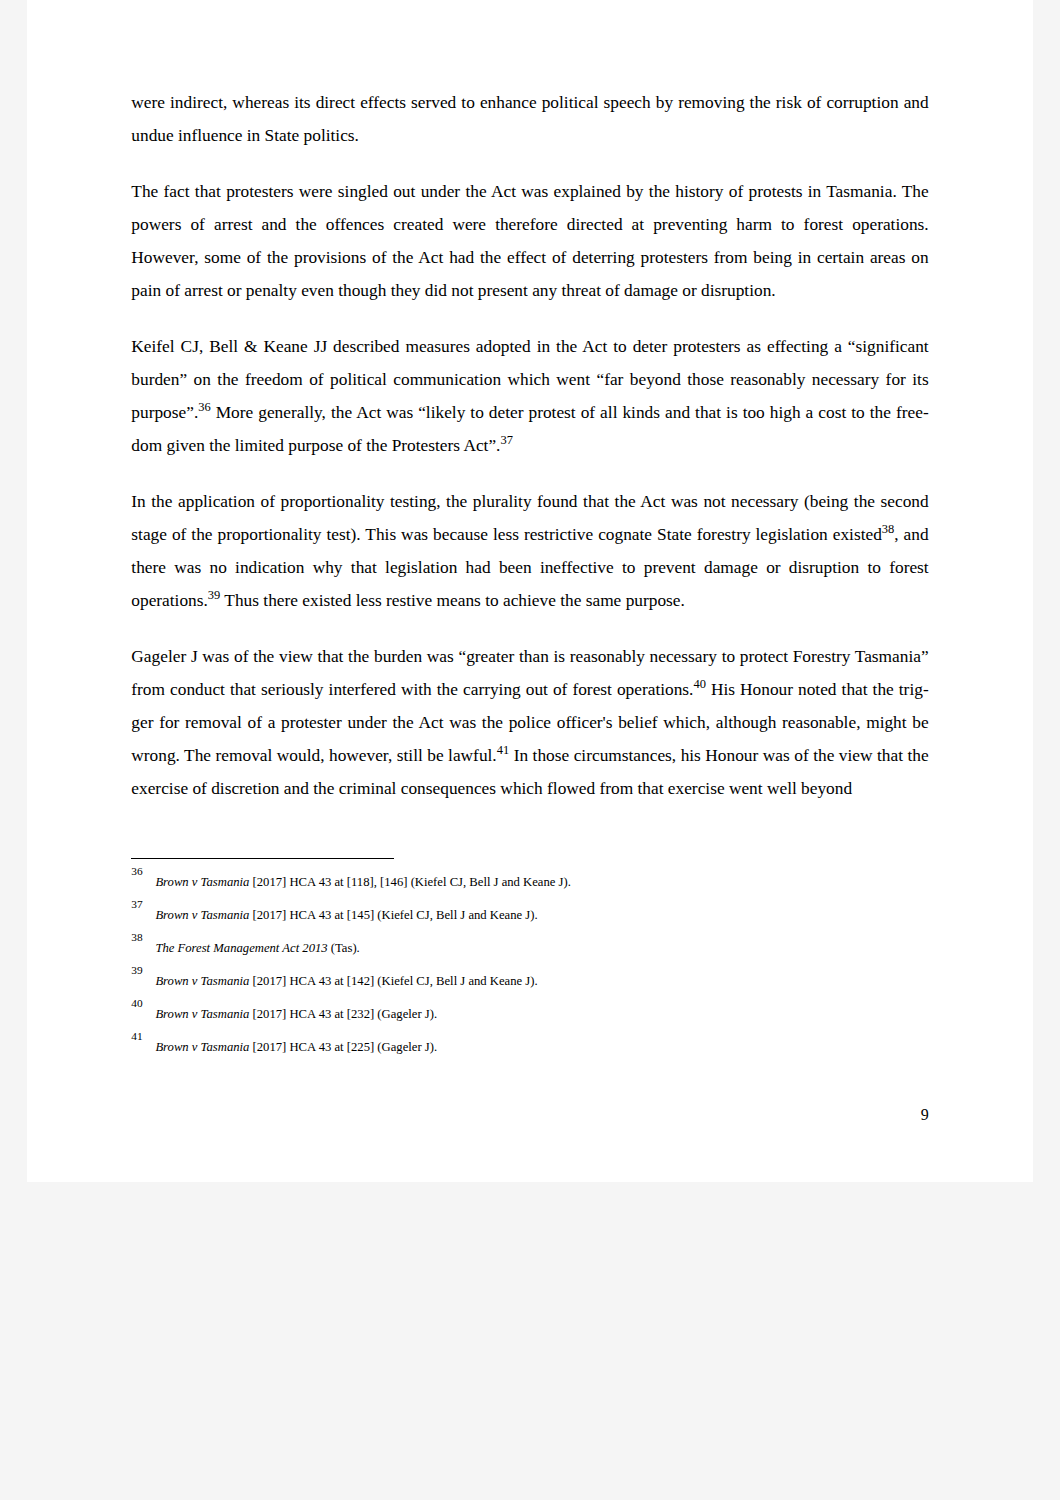were indirect, whereas its direct effects served to enhance political speech by removing the risk of corruption and undue influence in State politics.
The fact that protesters were singled out under the Act was explained by the history of protests in Tasmania. The powers of arrest and the offences created were therefore directed at preventing harm to forest operations. However, some of the provisions of the Act had the effect of deterring protesters from being in certain areas on pain of arrest or penalty even though they did not present any threat of damage or disruption.
Keifel CJ, Bell & Keane JJ described measures adopted in the Act to deter protesters as effecting a “significant burden” on the freedom of political communication which went “far beyond those reasonably necessary for its purpose”.36 More generally, the Act was “likely to deter protest of all kinds and that is too high a cost to the freedom given the limited purpose of the Protesters Act”.37
In the application of proportionality testing, the plurality found that the Act was not necessary (being the second stage of the proportionality test). This was because less restrictive cognate State forestry legislation existed38, and there was no indication why that legislation had been ineffective to prevent damage or disruption to forest operations.39 Thus there existed less restive means to achieve the same purpose.
Gageler J was of the view that the burden was “greater than is reasonably necessary to protect Forestry Tasmania” from conduct that seriously interfered with the carrying out of forest operations.40 His Honour noted that the trigger for removal of a protester under the Act was the police officer's belief which, although reasonable, might be wrong. The removal would, however, still be lawful.41 In those circumstances, his Honour was of the view that the exercise of discretion and the criminal consequences which flowed from that exercise went well beyond
36 Brown v Tasmania [2017] HCA 43 at [118], [146] (Kiefel CJ, Bell J and Keane J).
37 Brown v Tasmania [2017] HCA 43 at [145] (Kiefel CJ, Bell J and Keane J).
38 The Forest Management Act 2013 (Tas).
39 Brown v Tasmania [2017] HCA 43 at [142] (Kiefel CJ, Bell J and Keane J).
40 Brown v Tasmania [2017] HCA 43 at [232] (Gageler J).
41 Brown v Tasmania [2017] HCA 43 at [225] (Gageler J).
9